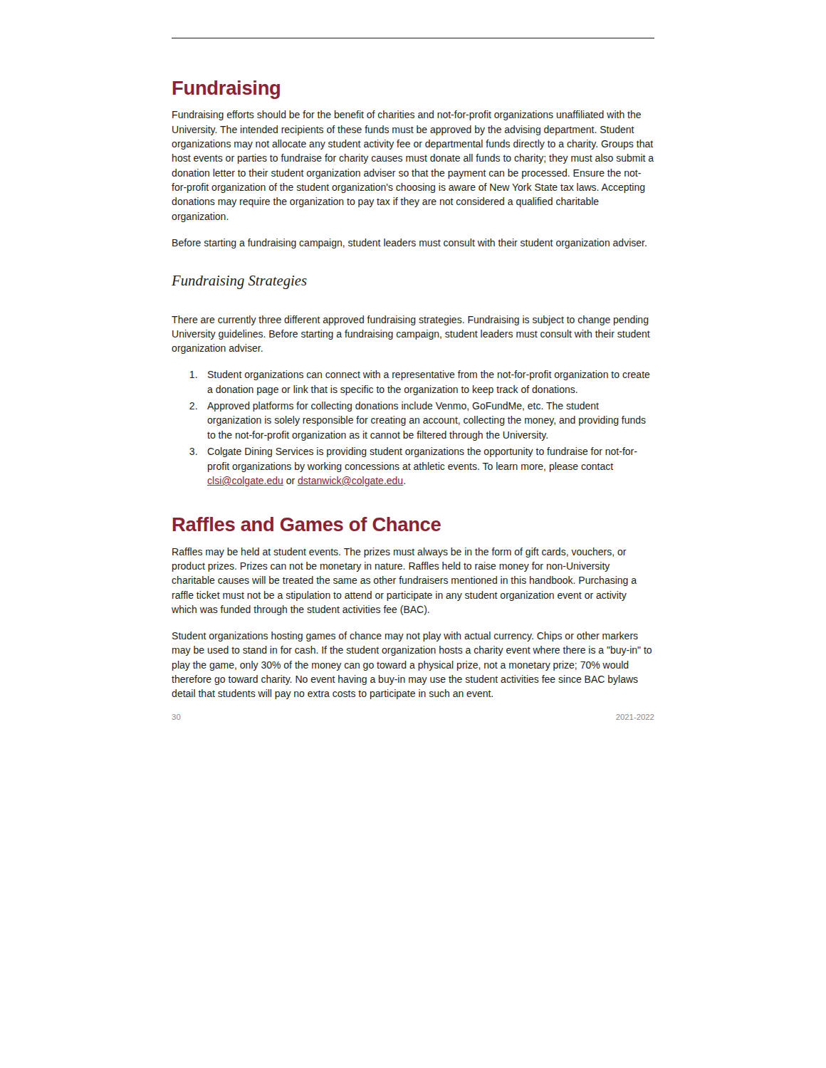Fundraising
Fundraising efforts should be for the benefit of charities and not-for-profit organizations unaffiliated with the University. The intended recipients of these funds must be approved by the advising department. Student organizations may not allocate any student activity fee or departmental funds directly to a charity. Groups that host events or parties to fundraise for charity causes must donate all funds to charity; they must also submit a donation letter to their student organization adviser so that the payment can be processed. Ensure the not-for-profit organization of the student organization's choosing is aware of New York State tax laws. Accepting donations may require the organization to pay tax if they are not considered a qualified charitable organization.
Before starting a fundraising campaign, student leaders must consult with their student organization adviser.
Fundraising Strategies
There are currently three different approved fundraising strategies. Fundraising is subject to change pending University guidelines. Before starting a fundraising campaign, student leaders must consult with their student organization adviser.
Student organizations can connect with a representative from the not-for-profit organization to create a donation page or link that is specific to the organization to keep track of donations.
Approved platforms for collecting donations include Venmo, GoFundMe, etc. The student organization is solely responsible for creating an account, collecting the money, and providing funds to the not-for-profit organization as it cannot be filtered through the University.
Colgate Dining Services is providing student organizations the opportunity to fundraise for not-for-profit organizations by working concessions at athletic events. To learn more, please contact clsi@colgate.edu or dstanwick@colgate.edu.
Raffles and Games of Chance
Raffles may be held at student events. The prizes must always be in the form of gift cards, vouchers, or product prizes. Prizes can not be monetary in nature. Raffles held to raise money for non-University charitable causes will be treated the same as other fundraisers mentioned in this handbook. Purchasing a raffle ticket must not be a stipulation to attend or participate in any student organization event or activity which was funded through the student activities fee (BAC).
Student organizations hosting games of chance may not play with actual currency. Chips or other markers may be used to stand in for cash. If the student organization hosts a charity event where there is a "buy-in" to play the game, only 30% of the money can go toward a physical prize, not a monetary prize; 70% would therefore go toward charity. No event having a buy-in may use the student activities fee since BAC bylaws detail that students will pay no extra costs to participate in such an event.
30 2021-2022